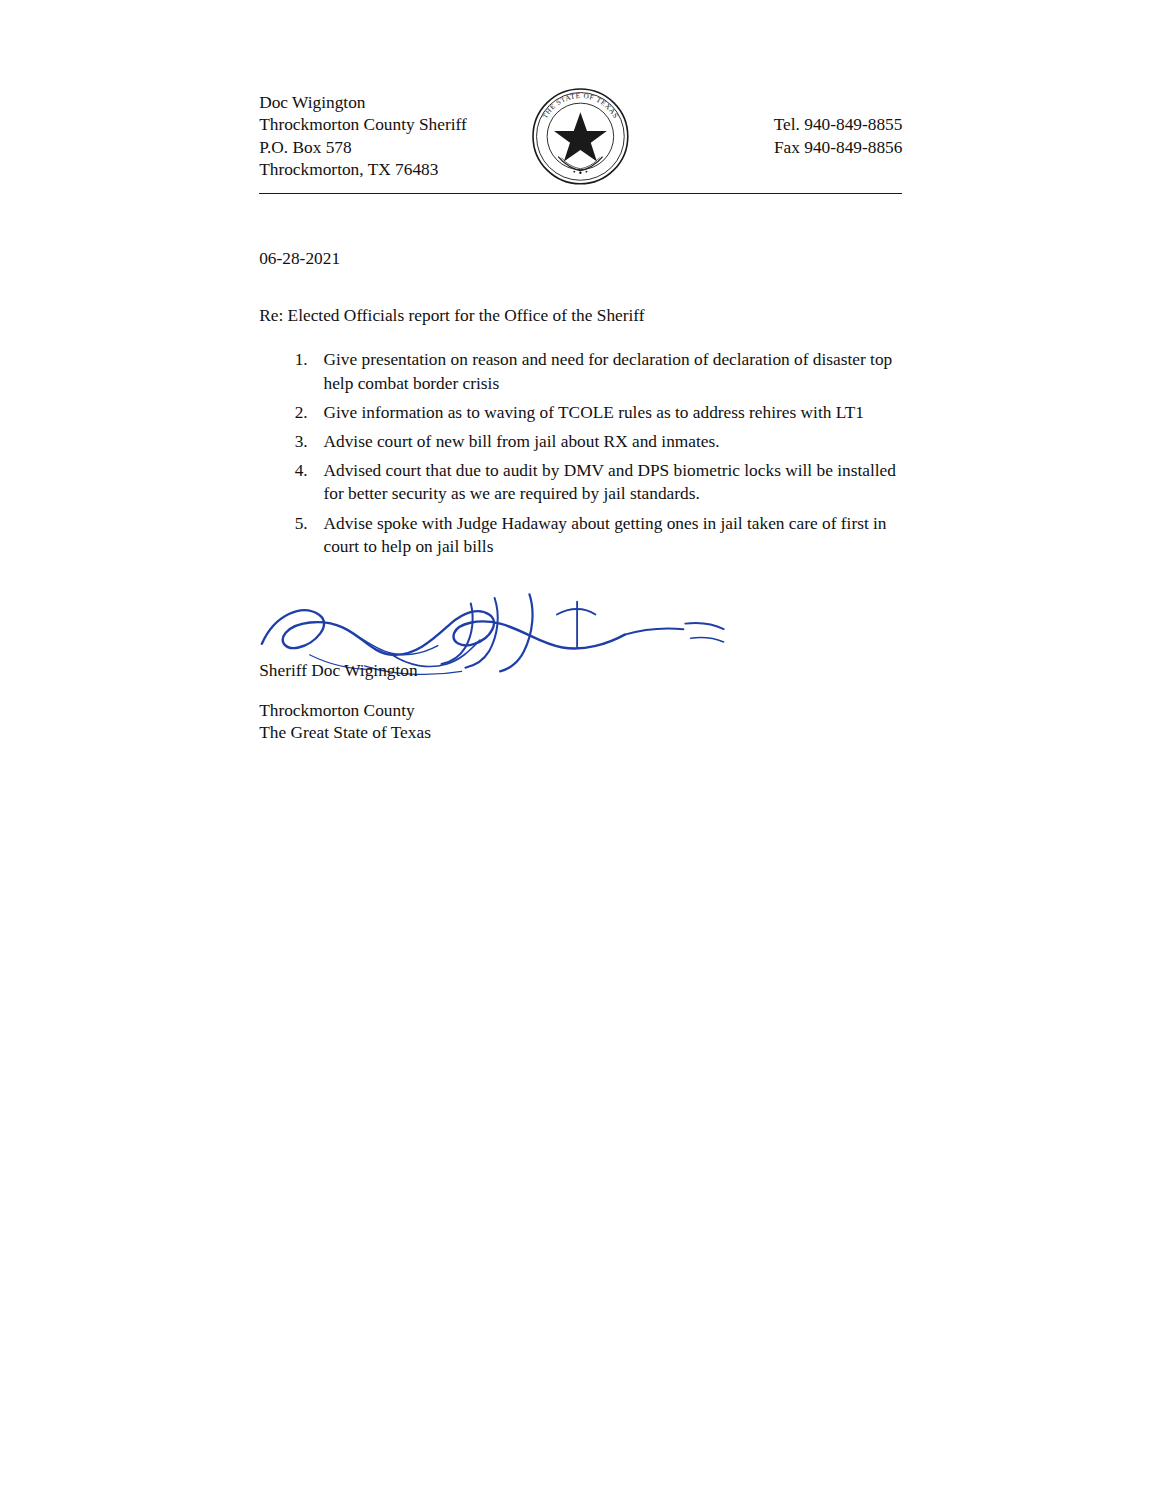Doc Wigington
Throckmorton County Sheriff
P.O. Box 578
Throckmorton, TX 76483
THE STATE OF TEXAS
Tel. 940-849-8855
Fax 940-849-8856
06-28-2021
Re: Elected Officials report for the Office of the Sheriff
Give presentation on reason and need for declaration of declaration of disaster top help combat border crisis
Give information as to waving of TCOLE rules as to address rehires with LT1
Advise court of new bill from jail about RX and inmates.
Advised court that due to audit by DMV and DPS biometric locks will be installed for better security as we are required by jail standards.
Advise spoke with Judge Hadaway about getting ones in jail taken care of first in court to help on jail bills
Sheriff Doc Wigington
Throckmorton County
The Great State of Texas